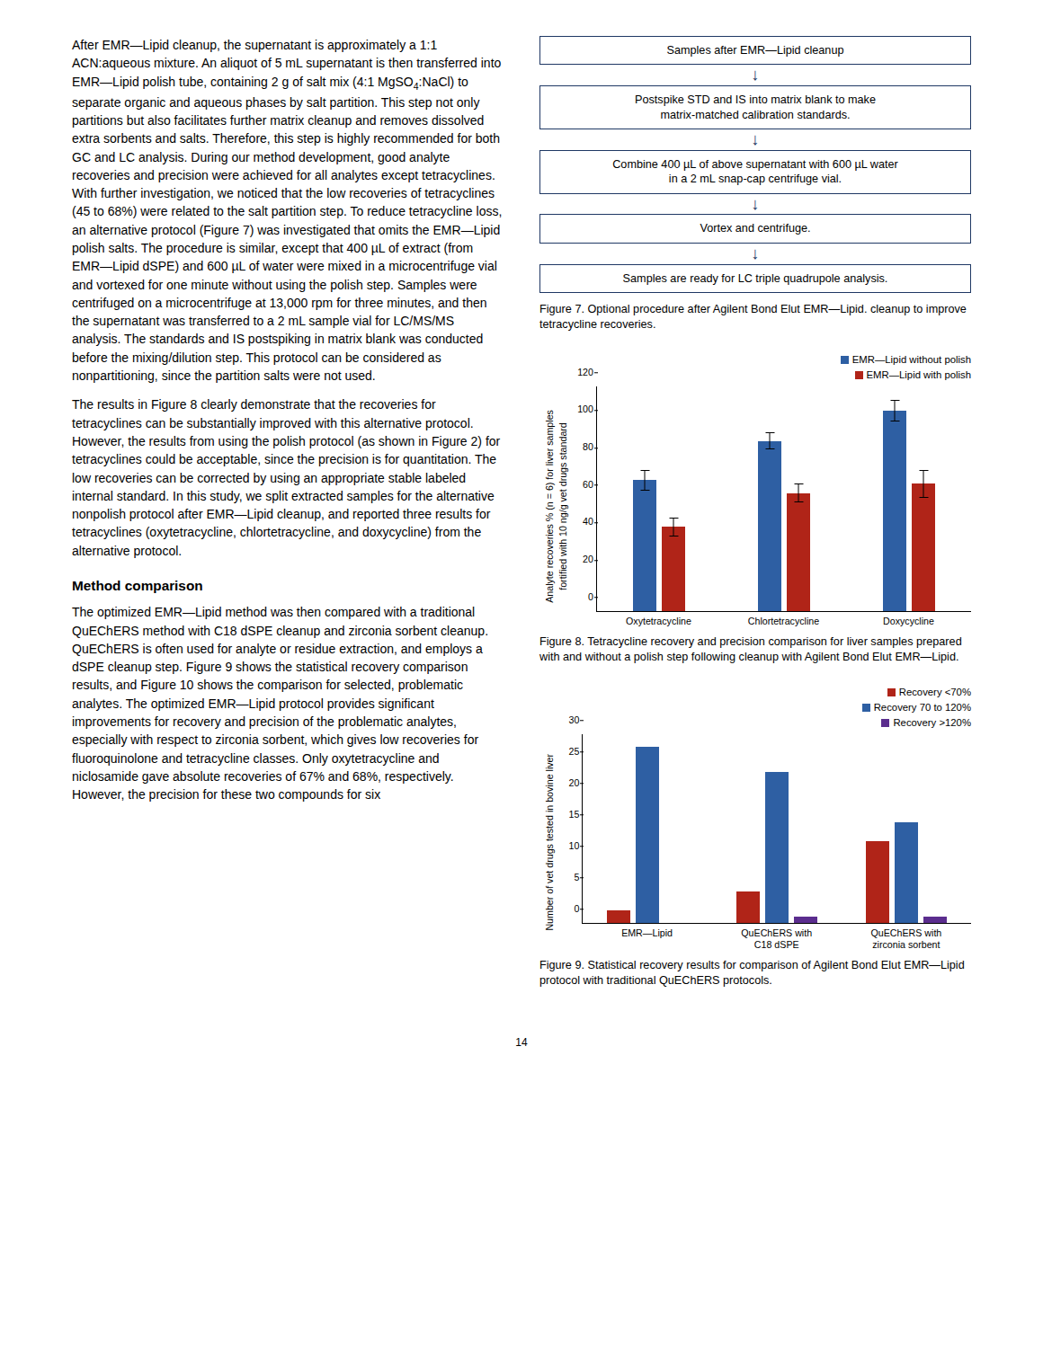After EMR—Lipid cleanup, the supernatant is approximately a 1:1 ACN:aqueous mixture. An aliquot of 5 mL supernatant is then transferred into EMR—Lipid polish tube, containing 2 g of salt mix (4:1 MgSO4:NaCl) to separate organic and aqueous phases by salt partition. This step not only partitions but also facilitates further matrix cleanup and removes dissolved extra sorbents and salts. Therefore, this step is highly recommended for both GC and LC analysis. During our method development, good analyte recoveries and precision were achieved for all analytes except tetracyclines. With further investigation, we noticed that the low recoveries of tetracyclines (45 to 68%) were related to the salt partition step. To reduce tetracycline loss, an alternative protocol (Figure 7) was investigated that omits the EMR—Lipid polish salts. The procedure is similar, except that 400 µL of extract (from EMR—Lipid dSPE) and 600 µL of water were mixed in a microcentrifuge vial and vortexed for one minute without using the polish step. Samples were centrifuged on a microcentrifuge at 13,000 rpm for three minutes, and then the supernatant was transferred to a 2 mL sample vial for LC/MS/MS analysis. The standards and IS postspiking in matrix blank was conducted before the mixing/dilution step. This protocol can be considered as nonpartitioning, since the partition salts were not used.
The results in Figure 8 clearly demonstrate that the recoveries for tetracyclines can be substantially improved with this alternative protocol. However, the results from using the polish protocol (as shown in Figure 2) for tetracyclines could be acceptable, since the precision is for quantitation. The low recoveries can be corrected by using an appropriate stable labeled internal standard. In this study, we split extracted samples for the alternative nonpolish protocol after EMR—Lipid cleanup, and reported three results for tetracyclines (oxytetracycline, chlortetracycline, and doxycycline) from the alternative protocol.
Method comparison
The optimized EMR—Lipid method was then compared with a traditional QuEChERS method with C18 dSPE cleanup and zirconia sorbent cleanup. QuEChERS is often used for analyte or residue extraction, and employs a dSPE cleanup step. Figure 9 shows the statistical recovery comparison results, and Figure 10 shows the comparison for selected, problematic analytes. The optimized EMR—Lipid protocol provides significant improvements for recovery and precision of the problematic analytes, especially with respect to zirconia sorbent, which gives low recoveries for fluoroquinolone and tetracycline classes. Only oxytetracycline and niclosamide gave absolute recoveries of 67% and 68%, respectively. However, the precision for these two compounds for six
Samples after EMR—Lipid cleanup
↓
Postspike STD and IS into matrix blank to make
matrix-matched calibration standards.
↓
Combine 400 µL of above supernatant with 600 µL water
in a 2 mL snap-cap centrifuge vial.
↓
Vortex and centrifuge.
↓
Samples are ready for LC triple quadrupole analysis.
Figure 7. Optional procedure after Agilent Bond Elut EMR—Lipid. cleanup to improve tetracycline recoveries.
EMR—Lipid without polish
EMR—Lipid with polish
Analyte recoveries % (n = 6) for liver samples
fortified with 10 ng/g vet drugs standard
120
100
80
60
40
20
0
Oxytetracycline Chlortetracycline Doxycycline
Figure 8. Tetracycline recovery and precision comparison for liver samples prepared with and without a polish step following cleanup with Agilent Bond Elut EMR—Lipid.
Recovery <70%
Recovery 70 to 120%
Recovery >120%
Number of vet drugs tested in bovine liver
30
25
20
15
10
5
0
EMR—Lipid QuEChERS with
C18 dSPE QuEChERS with
zirconia sorbent
Figure 9. Statistical recovery results for comparison of Agilent Bond Elut EMR—Lipid protocol with traditional QuEChERS protocols.
14